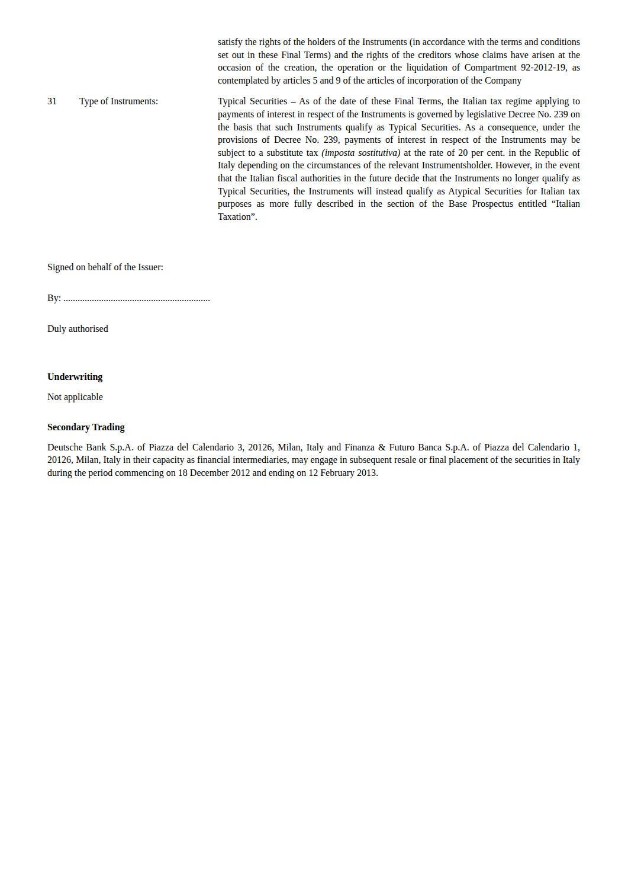| | | satisfy the rights of the holders of the Instruments (in accordance with the terms and conditions set out in these Final Terms) and the rights of the creditors whose claims have arisen at the occasion of the creation, the operation or the liquidation of Compartment 92-2012-19, as contemplated by articles 5 and 9 of the articles of incorporation of the Company |
| 31 | Type of Instruments: | Typical Securities – As of the date of these Final Terms, the Italian tax regime applying to payments of interest in respect of the Instruments is governed by legislative Decree No. 239 on the basis that such Instruments qualify as Typical Securities. As a consequence, under the provisions of Decree No. 239, payments of interest in respect of the Instruments may be subject to a substitute tax (imposta sostitutiva) at the rate of 20 per cent. in the Republic of Italy depending on the circumstances of the relevant Instrumentsholder. However, in the event that the Italian fiscal authorities in the future decide that the Instruments no longer qualify as Typical Securities, the Instruments will instead qualify as Atypical Securities for Italian tax purposes as more fully described in the section of the Base Prospectus entitled “Italian Taxation”. |
Signed on behalf of the Issuer:
By: ..............................................................
Duly authorised
Underwriting
Not applicable
Secondary Trading
Deutsche Bank S.p.A. of Piazza del Calendario 3, 20126, Milan, Italy and Finanza & Futuro Banca S.p.A. of Piazza del Calendario 1, 20126, Milan, Italy in their capacity as financial intermediaries, may engage in subsequent resale or final placement of the securities in Italy during the period commencing on 18 December 2012 and ending on 12 February 2013.